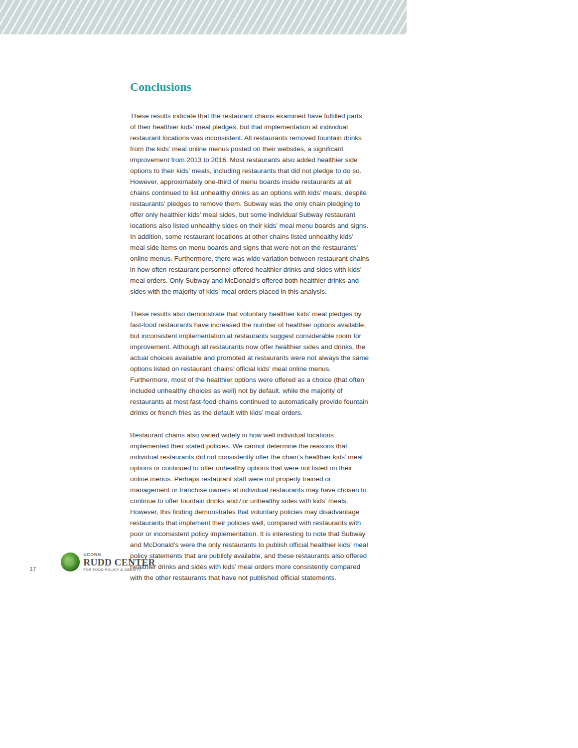Conclusions
These results indicate that the restaurant chains examined have fulfilled parts of their healthier kids’ meal pledges, but that implementation at individual restaurant locations was inconsistent. All restaurants removed fountain drinks from the kids’ meal online menus posted on their websites, a significant improvement from 2013 to 2016. Most restaurants also added healthier side options to their kids’ meals, including restaurants that did not pledge to do so. However, approximately one-third of menu boards inside restaurants at all chains continued to list unhealthy drinks as an options with kids’ meals, despite restaurants’ pledges to remove them. Subway was the only chain pledging to offer only healthier kids’ meal sides, but some individual Subway restaurant locations also listed unhealthy sides on their kids’ meal menu boards and signs. In addition, some restaurant locations at other chains listed unhealthy kids’ meal side items on menu boards and signs that were not on the restaurants’ online menus. Furthermore, there was wide variation between restaurant chains in how often restaurant personnel offered healthier drinks and sides with kids’ meal orders. Only Subway and McDonald’s offered both healthier drinks and sides with the majority of kids’ meal orders placed in this analysis.
These results also demonstrate that voluntary healthier kids’ meal pledges by fast-food restaurants have increased the number of healthier options available, but inconsistent implementation at restaurants suggest considerable room for improvement. Although all restaurants now offer healthier sides and drinks, the actual choices available and promoted at restaurants were not always the same options listed on restaurant chains’ official kids’ meal online menus. Furthermore, most of the healthier options were offered as a choice (that often included unhealthy choices as well) not by default, while the majority of restaurants at most fast-food chains continued to automatically provide fountain drinks or french fries as the default with kids’ meal orders.
Restaurant chains also varied widely in how well individual locations implemented their stated policies. We cannot determine the reasons that individual restaurants did not consistently offer the chain’s healthier kids’ meal options or continued to offer unhealthy options that were not listed on their online menus. Perhaps restaurant staff were not properly trained or management or franchise owners at individual restaurants may have chosen to continue to offer fountain drinks and / or unhealthy sides with kids’ meals. However, this finding demonstrates that voluntary policies may disadvantage restaurants that implement their policies well, compared with restaurants with poor or inconsistent policy implementation. It is interesting to note that Subway and McDonald’s were the only restaurants to publish official healthier kids’ meal policy statements that are publicly available, and these restaurants also offered healthier drinks and sides with kids’ meal orders more consistently compared with the other restaurants that have not published official statements.
17
UCONN RUDD CENTER FOR FOOD POLICY & OBESITY